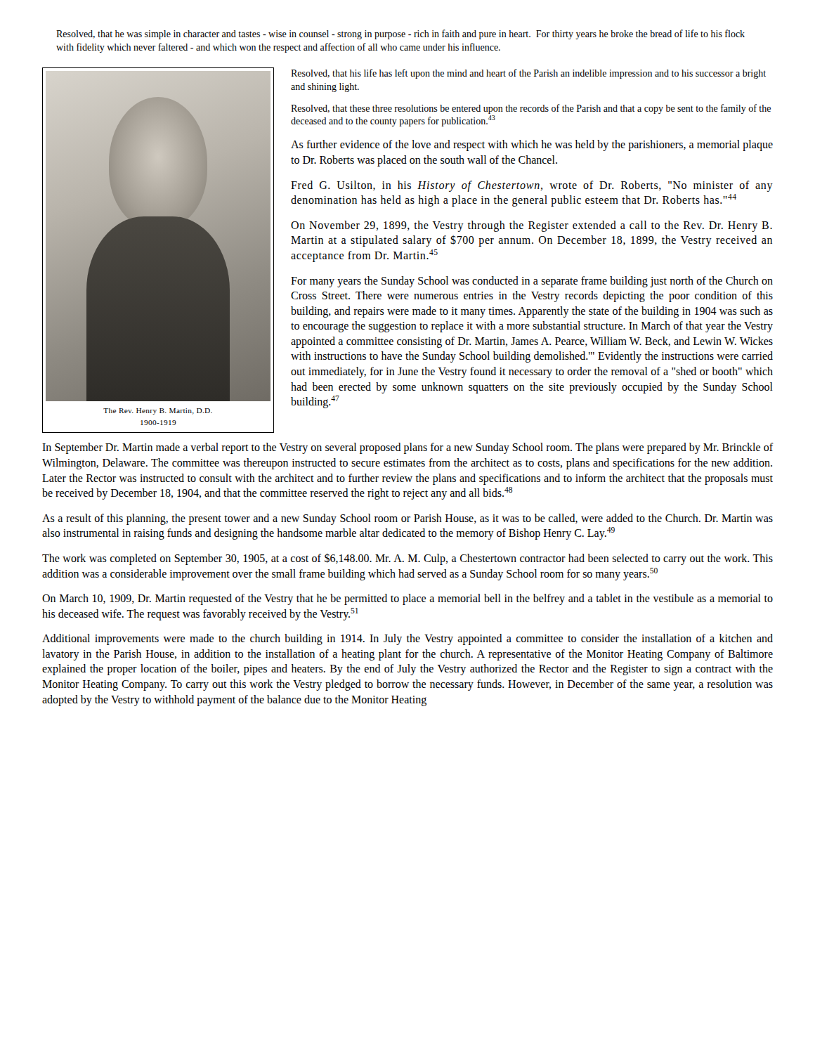Resolved, that he was simple in character and tastes - wise in counsel - strong in purpose - rich in faith and pure in heart. For thirty years he broke the bread of life to his flock with fidelity which never faltered - and which won the respect and affection of all who came under his influence.
The Rev. Henry B. Martin, D.D. 1900-1919
Resolved, that his life has left upon the mind and heart of the Parish an indelible impression and to his successor a bright and shining light.
Resolved, that these three resolutions be entered upon the records of the Parish and that a copy be sent to the family of the deceased and to the county papers for publication.43
As further evidence of the love and respect with which he was held by the parishioners, a memorial plaque to Dr. Roberts was placed on the south wall of the Chancel.
Fred G. Usilton, in his History of Chestertown, wrote of Dr. Roberts, "No minister of any denomination has held as high a place in the general public esteem that Dr. Roberts has."44
On November 29, 1899, the Vestry through the Register extended a call to the Rev. Dr. Henry B. Martin at a stipulated salary of $700 per annum. On December 18, 1899, the Vestry received an acceptance from Dr. Martin.45
For many years the Sunday School was conducted in a separate frame building just north of the Church on Cross Street. There were numerous entries in the Vestry records depicting the poor condition of this building, and repairs were made to it many times. Apparently the state of the building in 1904 was such as to encourage the suggestion to replace it with a more substantial structure. In March of that year the Vestry appointed a committee consisting of Dr. Martin, James A. Pearce, William W. Beck, and Lewin W. Wickes with instructions to have the Sunday School building demolished.'" Evidently the instructions were carried out immediately, for in June the Vestry found it necessary to order the removal of a "shed or booth" which had been erected by some unknown squatters on the site previously occupied by the Sunday School building.47
In September Dr. Martin made a verbal report to the Vestry on several proposed plans for a new Sunday School room. The plans were prepared by Mr. Brinckle of Wilmington, Delaware. The committee was thereupon instructed to secure estimates from the architect as to costs, plans and specifications for the new addition. Later the Rector was instructed to consult with the architect and to further review the plans and specifications and to inform the architect that the proposals must be received by December 18, 1904, and that the committee reserved the right to reject any and all bids.48
As a result of this planning, the present tower and a new Sunday School room or Parish House, as it was to be called, were added to the Church. Dr. Martin was also instrumental in raising funds and designing the handsome marble altar dedicated to the memory of Bishop Henry C. Lay.49
The work was completed on September 30, 1905, at a cost of $6,148.00. Mr. A. M. Culp, a Chestertown contractor had been selected to carry out the work. This addition was a considerable improvement over the small frame building which had served as a Sunday School room for so many years.50
On March 10, 1909, Dr. Martin requested of the Vestry that he be permitted to place a memorial bell in the belfrey and a tablet in the vestibule as a memorial to his deceased wife. The request was favorably received by the Vestry.51
Additional improvements were made to the church building in 1914. In July the Vestry appointed a committee to consider the installation of a kitchen and lavatory in the Parish House, in addition to the installation of a heating plant for the church. A representative of the Monitor Heating Company of Baltimore explained the proper location of the boiler, pipes and heaters. By the end of July the Vestry authorized the Rector and the Register to sign a contract with the Monitor Heating Company. To carry out this work the Vestry pledged to borrow the necessary funds. However, in December of the same year, a resolution was adopted by the Vestry to withhold payment of the balance due to the Monitor Heating